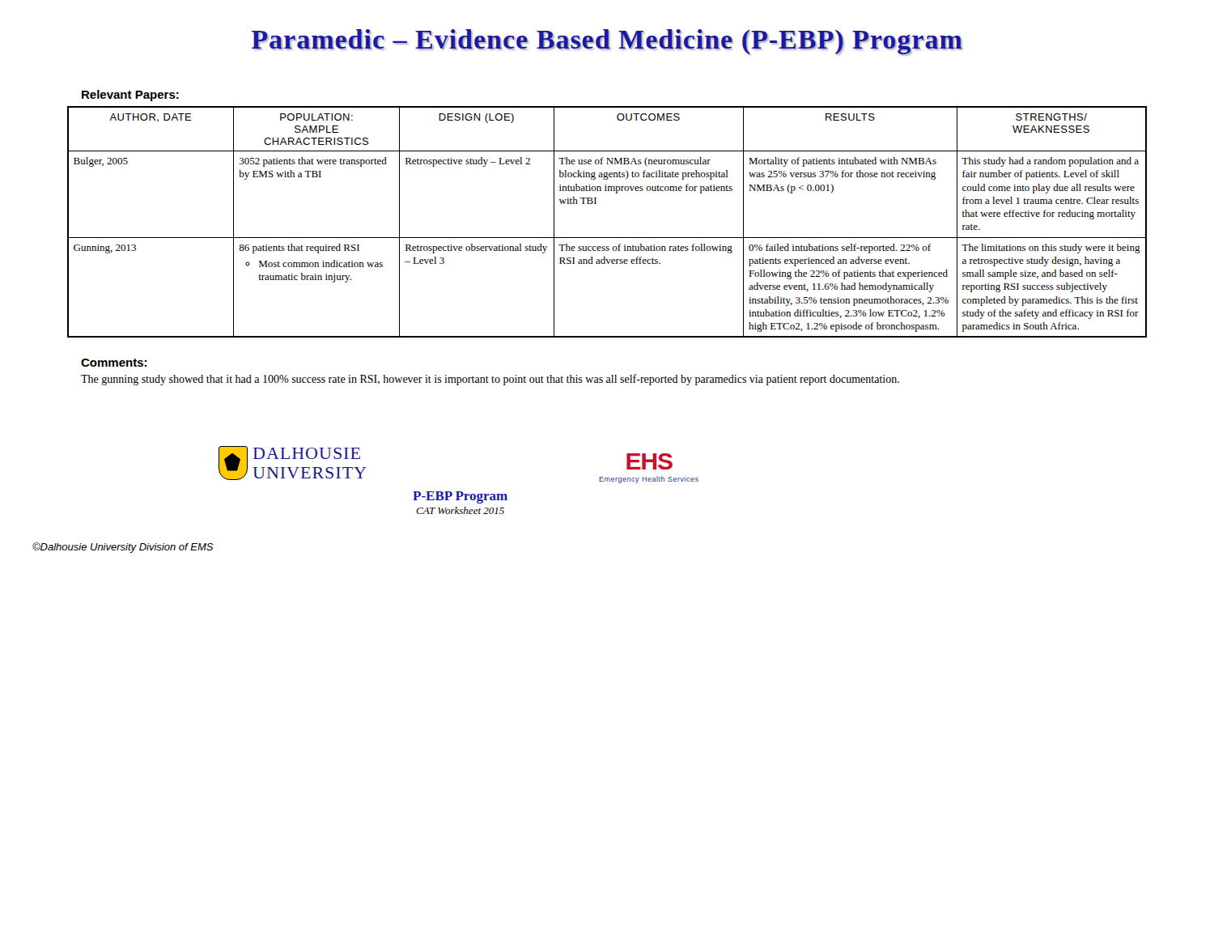Paramedic – Evidence Based Medicine (P-EBP) Program
Relevant Papers:
| AUTHOR, DATE | POPULATION: SAMPLE CHARACTERISTICS | DESIGN (LOE) | OUTCOMES | RESULTS | STRENGTHS/ WEAKNESSES |
| --- | --- | --- | --- | --- | --- |
| Bulger, 2005 | 3052 patients that were transported by EMS with a TBI | Retrospective study – Level 2 | The use of NMBAs (neuromuscular blocking agents) to facilitate prehospital intubation improves outcome for patients with TBI | Mortality of patients intubated with NMBAs was 25% versus 37% for those not receiving NMBAs (p < 0.001) | This study had a random population and a fair number of patients. Level of skill could come into play due all results were from a level 1 trauma centre. Clear results that were effective for reducing mortality rate. |
| Gunning, 2013 | 86 patients that required RSI Most common indication was traumatic brain injury. | Retrospective observational study – Level 3 | The success of intubation rates following RSI and adverse effects. | 0% failed intubations self-reported. 22% of patients experienced an adverse event. Following the 22% of patients that experienced adverse event, 11.6% had hemodynamically instability, 3.5% tension pneumothoraces, 2.3% intubation difficulties, 2.3% low ETCo2, 1.2% high ETCo2, 1.2% episode of bronchospasm. | The limitations on this study were it being a retrospective study design, having a small sample size, and based on self-reporting RSI success subjectively completed by paramedics. This is the first study of the safety and efficacy in RSI for paramedics in South Africa. |
Comments:
The gunning study showed that it had a 100% success rate in RSI, however it is important to point out that this was all self-reported by paramedics via patient report documentation.
DALHOUSIE
UNIVERSITY
P-EBP Program
CAT Worksheet 2015
EHS
Emergency Health Services
©Dalhousie University Division of EMS